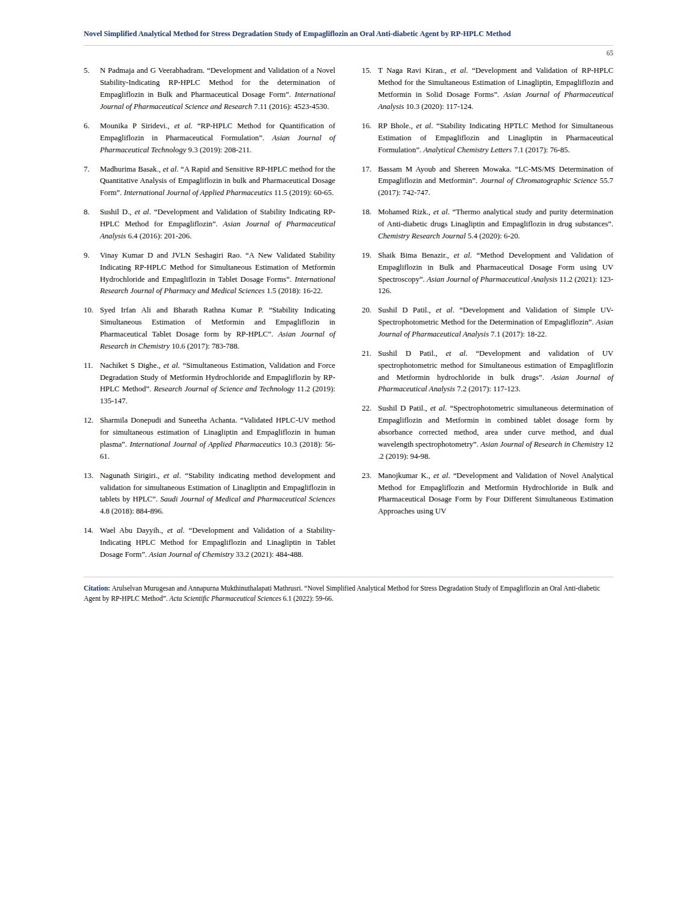Novel Simplified Analytical Method for Stress Degradation Study of Empagliflozin an Oral Anti-diabetic Agent by RP-HPLC Method
65
5. N Padmaja and G Veerabhadram. “Development and Validation of a Novel Stability-Indicating RP-HPLC Method for the determination of Empagliflozin in Bulk and Pharmaceutical Dosage Form”. International Journal of Pharmaceutical Science and Research 7.11 (2016): 4523-4530.
6. Mounika P Siridevi., et al. “RP-HPLC Method for Quantification of Empagliflozin in Pharmaceutical Formulation”. Asian Journal of Pharmaceutical Technology 9.3 (2019): 208-211.
7. Madhurima Basak., et al. “A Rapid and Sensitive RP-HPLC method for the Quantitative Analysis of Empagliflozin in bulk and Pharmaceutical Dosage Form”. International Journal of Applied Pharmaceutics 11.5 (2019): 60-65.
8. Sushil D., et al. “Development and Validation of Stability Indicating RP-HPLC Method for Empagliflozin”. Asian Journal of Pharmaceutical Analysis 6.4 (2016): 201-206.
9. Vinay Kumar D and JVLN Seshagiri Rao. “A New Validated Stability Indicating RP-HPLC Method for Simultaneous Estimation of Metformin Hydrochloride and Empagliflozin in Tablet Dosage Forms”. International Research Journal of Pharmacy and Medical Sciences 1.5 (2018): 16-22.
10. Syed Irfan Ali and Bharath Rathna Kumar P. “Stability Indicating Simultaneous Estimation of Metformin and Empagliflozin in Pharmaceutical Tablet Dosage form by RP-HPLC”. Asian Journal of Research in Chemistry 10.6 (2017): 783-788.
11. Nachiket S Dighe., et al. “Simultaneous Estimation, Validation and Force Degradation Study of Metformin Hydrochloride and Empagliflozin by RP-HPLC Method”. Research Journal of Science and Technology 11.2 (2019): 135-147.
12. Sharmila Donepudi and Suneetha Achanta. “Validated HPLC-UV method for simultaneous estimation of Linagliptin and Empagliflozin in human plasma”. International Journal of Applied Pharmaceutics 10.3 (2018): 56-61.
13. Nagunath Sirigiri., et al. “Stability indicating method development and validation for simultaneous Estimation of Linagliptin and Empagliflozin in tablets by HPLC”. Saudi Journal of Medical and Pharmaceutical Sciences 4.8 (2018): 884-896.
14. Wael Abu Dayyih., et al. “Development and Validation of a Stability-Indicating HPLC Method for Empagliflozin and Linagliptin in Tablet Dosage Form”. Asian Journal of Chemistry 33.2 (2021): 484-488.
15. T Naga Ravi Kiran., et al. “Development and Validation of RP-HPLC Method for the Simultaneous Estimation of Linagliptin, Empagliflozin and Metformin in Solid Dosage Forms”. Asian Journal of Pharmaceutical Analysis 10.3 (2020): 117-124.
16. RP Bhole., et al. “Stability Indicating HPTLC Method for Simultaneous Estimation of Empagliflozin and Linagliptin in Pharmaceutical Formulation”. Analytical Chemistry Letters 7.1 (2017): 76-85.
17. Bassam M Ayoub and Shereen Mowaka. “LC-MS/MS Determination of Empagliflozin and Metformin”. Journal of Chromatographic Science 55.7 (2017): 742-747.
18. Mohamed Rizk., et al. “Thermo analytical study and purity determination of Anti-diabetic drugs Linagliptin and Empagliflozin in drug substances”. Chemistry Research Journal 5.4 (2020): 6-20.
19. Shaik Bima Benazir., et al. “Method Development and Validation of Empagliflozin in Bulk and Pharmaceutical Dosage Form using UV Spectroscopy”. Asian Journal of Pharmaceutical Analysis 11.2 (2021): 123-126.
20. Sushil D Patil., et al. “Development and Validation of Simple UV- Spectrophotometric Method for the Determination of Empagliflozin”. Asian Journal of Pharmaceutical Analysis 7.1 (2017): 18-22.
21. Sushil D Patil., et al. “Development and validation of UV spectrophotometric method for Simultaneous estimation of Empagliflozin and Metformin hydrochloride in bulk drugs”. Asian Journal of Pharmaceutical Analysis 7.2 (2017): 117-123.
22. Sushil D Patil., et al. “Spectrophotometric simultaneous determination of Empagliflozin and Metformin in combined tablet dosage form by absorbance corrected method, area under curve method, and dual wavelength spectrophotometry”. Asian Journal of Research in Chemistry 12 .2 (2019): 94-98.
23. Manojkumar K., et al. “Development and Validation of Novel Analytical Method for Empagliflozin and Metformin Hydrochloride in Bulk and Pharmaceutical Dosage Form by Four Different Simultaneous Estimation Approaches using UV
Citation: Arulselvan Murugesan and Annapurna Mukthinuthalapati Mathrusri. “Novel Simplified Analytical Method for Stress Degradation Study of Empagliflozin an Oral Anti-diabetic Agent by RP-HPLC Method”. Acta Scientific Pharmaceutical Sciences 6.1 (2022): 59-66.